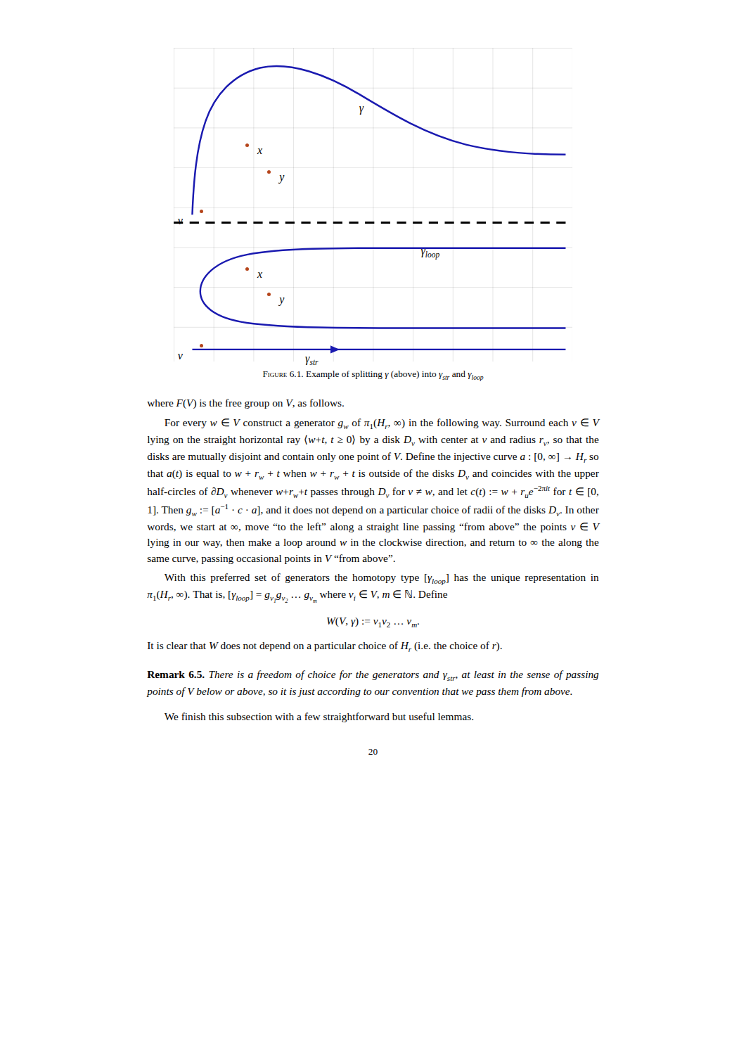γ v x y x y v γloop γstr
Figure 6.1. Example of splitting γ (above) into γstr and γloop
where F(V) is the free group on V, as follows.
For every w ∈ V construct a generator gw of π1(Hr, ∞) in the following way. Surround each v ∈ V lying on the straight horizontal ray ⟨w+t, t ≥ 0⟩ by a disk Dv with center at v and radius rv, so that the disks are mutually disjoint and contain only one point of V. Define the injective curve a : [0, ∞] → Hr so that a(t) is equal to w + rw + t when w + rw + t is outside of the disks Dv and coincides with the upper half-circles of ∂Dv whenever w+rw+t passes through Dv for v ≠ w, and let c(t) := w + rue−2πit for t ∈ [0, 1]. Then gw := [a−1 · c · a], and it does not depend on a particular choice of radii of the disks Dv. In other words, we start at ∞, move “to the left” along a straight line passing “from above” the points v ∈ V lying in our way, then make a loop around w in the clockwise direction, and return to ∞ the along the same curve, passing occasional points in V “from above”.
With this preferred set of generators the homotopy type [γloop] has the unique representation in π1(Hr, ∞). That is, [γloop] = gv1gv2 … gvm where vi ∈ V, m ∈ ℕ. Define
W(V, γ) := v1v2 … vm.
It is clear that W does not depend on a particular choice of Hr (i.e. the choice of r).
Remark 6.5. There is a freedom of choice for the generators and γstr, at least in the sense of passing points of V below or above, so it is just according to our convention that we pass them from above.
We finish this subsection with a few straightforward but useful lemmas.
20